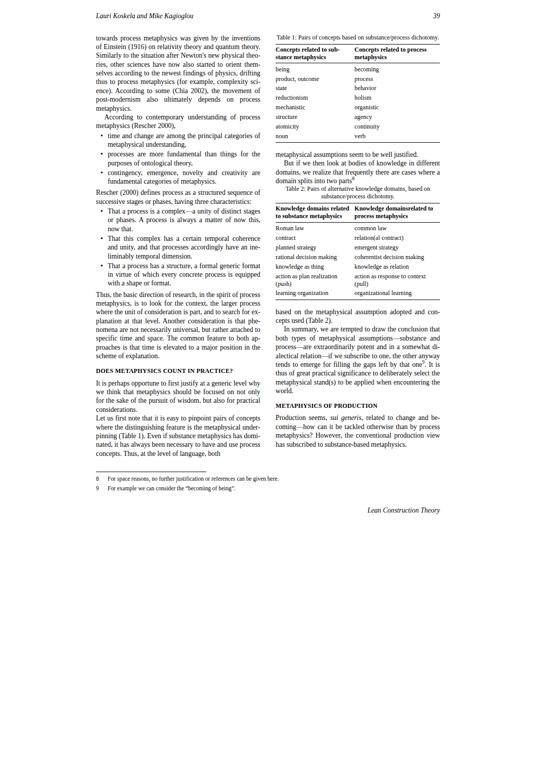Lauri Koskela and Mike Kagioglou 39
towards process metaphysics was given by the inventions of Einstein (1916) on relativity theory and quantum theory. Similarly to the situation after Newton's new physical theories, other sciences have now also started to orient themselves according to the newest findings of physics, drifting thus to process metaphysics (for example, complexity science). According to some (Chia 2002), the movement of post-modernism also ultimately depends on process metaphysics.
According to contemporary understanding of process metaphysics (Rescher 2000),
time and change are among the principal categories of metaphysical understanding,
processes are more fundamental than things for the purposes of ontological theory,
contingency, emergence, novelty and creativity are fundamental categories of metaphysics.
Rescher (2000) defines process as a structured sequence of successive stages or phases, having three characteristics:
That a process is a complex—a unity of distinct stages or phases. A process is always a matter of now this, now that.
That this complex has a certain temporal coherence and unity, and that processes accordingly have an ineliminably temporal dimension.
That a process has a structure, a formal generic format in virtue of which every concrete process is equipped with a shape or format.
Thus, the basic direction of research, in the spirit of process metaphysics, is to look for the context, the larger process where the unit of consideration is part, and to search for explanation at that level. Another consideration is that phenomena are not necessarily universal, but rather attached to specific time and space. The common feature to both approaches is that time is elevated to a major position in the scheme of explanation.
Does metaphysics count in practice?
It is perhaps opportune to first justify at a generic level why we think that metaphysics should be focused on not only for the sake of the pursuit of wisdom, but also for practical considerations.
Let us first note that it is easy to pinpoint pairs of concepts where the distinguishing feature is the metaphysical underpinning (Table 1). Even if substance metaphysics has dominated, it has always been necessary to have and use process concepts. Thus, at the level of language, both
Table 1: Pairs of concepts based on substance/process dichotomy.
| Concepts related to substance metaphysics | Concepts related to process metaphysics |
| --- | --- |
| being | becoming |
| product, outcome | process |
| state | behavior |
| reductionism | holism |
| mechanistic | organistic |
| structure | agency |
| atomicity | continuity |
| noun | verb |
metaphysical assumptions seem to be well justified.
But if we then look at bodies of knowledge in different domains, we realize that frequently there are cases where a domain splits into two parts8
Table 2: Pairs of alternative knowledge domains, based on substance/process dichotomy.
| Knowledge domains related to substance metaphysics | Knowledge domainsrelated to process metaphysics |
| --- | --- |
| Roman law | common law |
| contract | relation(al contract) |
| planned strategy | emergent strategy |
| rational decision making | coherentist decision making |
| knowledge as thing | knowledge as relation |
| action as plan realization (push) | action as response to context (pull) |
| learning organization | organizational learning |
based on the metaphysical assumption adopted and concepts used (Table 2).
In summary, we are tempted to draw the conclusion that both types of metaphysical assumptions—substance and process—are extraordinarily potent and in a somewhat dialectical relation—if we subscribe to one, the other anyway tends to emerge for filling the gaps left by that one9. It is thus of great practical significance to deliberately select the metaphysical stand(s) to be applied when encountering the world.
Metaphysics of production
Production seems, sui generis, related to change and becoming—how can it be tackled otherwise than by process metaphysics? However, the conventional production view has subscribed to substance-based metaphysics.
8 For space reasons, no further justification or references can be given here.
9 For example we can consider the “becoming of being”.
Lean Construction Theory